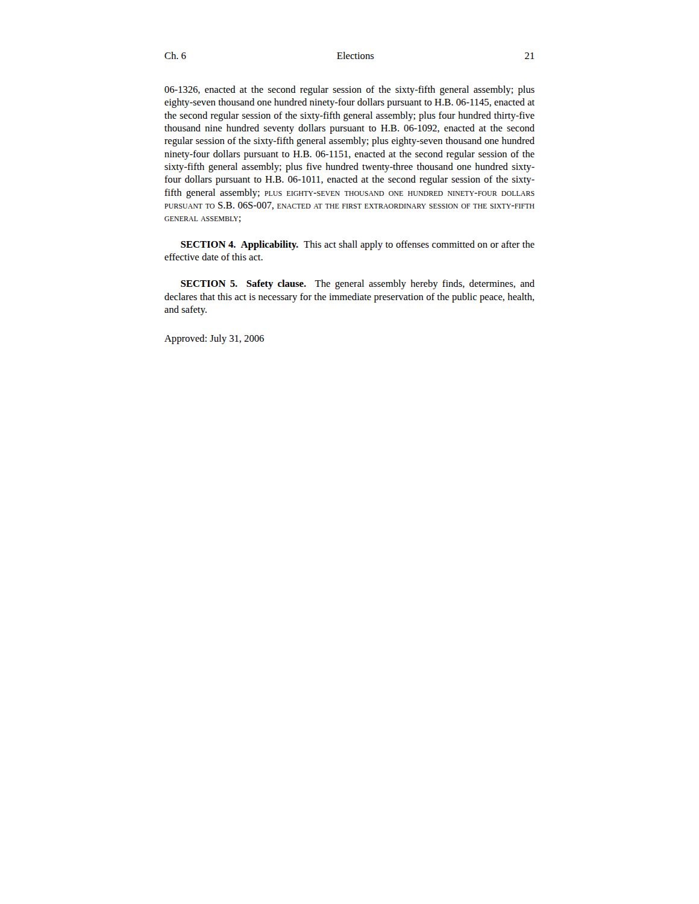Ch. 6
Elections
21
06-1326, enacted at the second regular session of the sixty-fifth general assembly; plus eighty-seven thousand one hundred ninety-four dollars pursuant to H.B. 06-1145, enacted at the second regular session of the sixty-fifth general assembly; plus four hundred thirty-five thousand nine hundred seventy dollars pursuant to H.B. 06-1092, enacted at the second regular session of the sixty-fifth general assembly; plus eighty-seven thousand one hundred ninety-four dollars pursuant to H.B. 06-1151, enacted at the second regular session of the sixty-fifth general assembly; plus five hundred twenty-three thousand one hundred sixty-four dollars pursuant to H.B. 06-1011, enacted at the second regular session of the sixty-fifth general assembly; plus eighty-seven thousand one hundred ninety-four dollars pursuant to S.B. 06S-007, enacted at the first extraordinary session of the sixty-fifth general assembly;
SECTION 4. Applicability. This act shall apply to offenses committed on or after the effective date of this act.
SECTION 5. Safety clause. The general assembly hereby finds, determines, and declares that this act is necessary for the immediate preservation of the public peace, health, and safety.
Approved: July 31, 2006